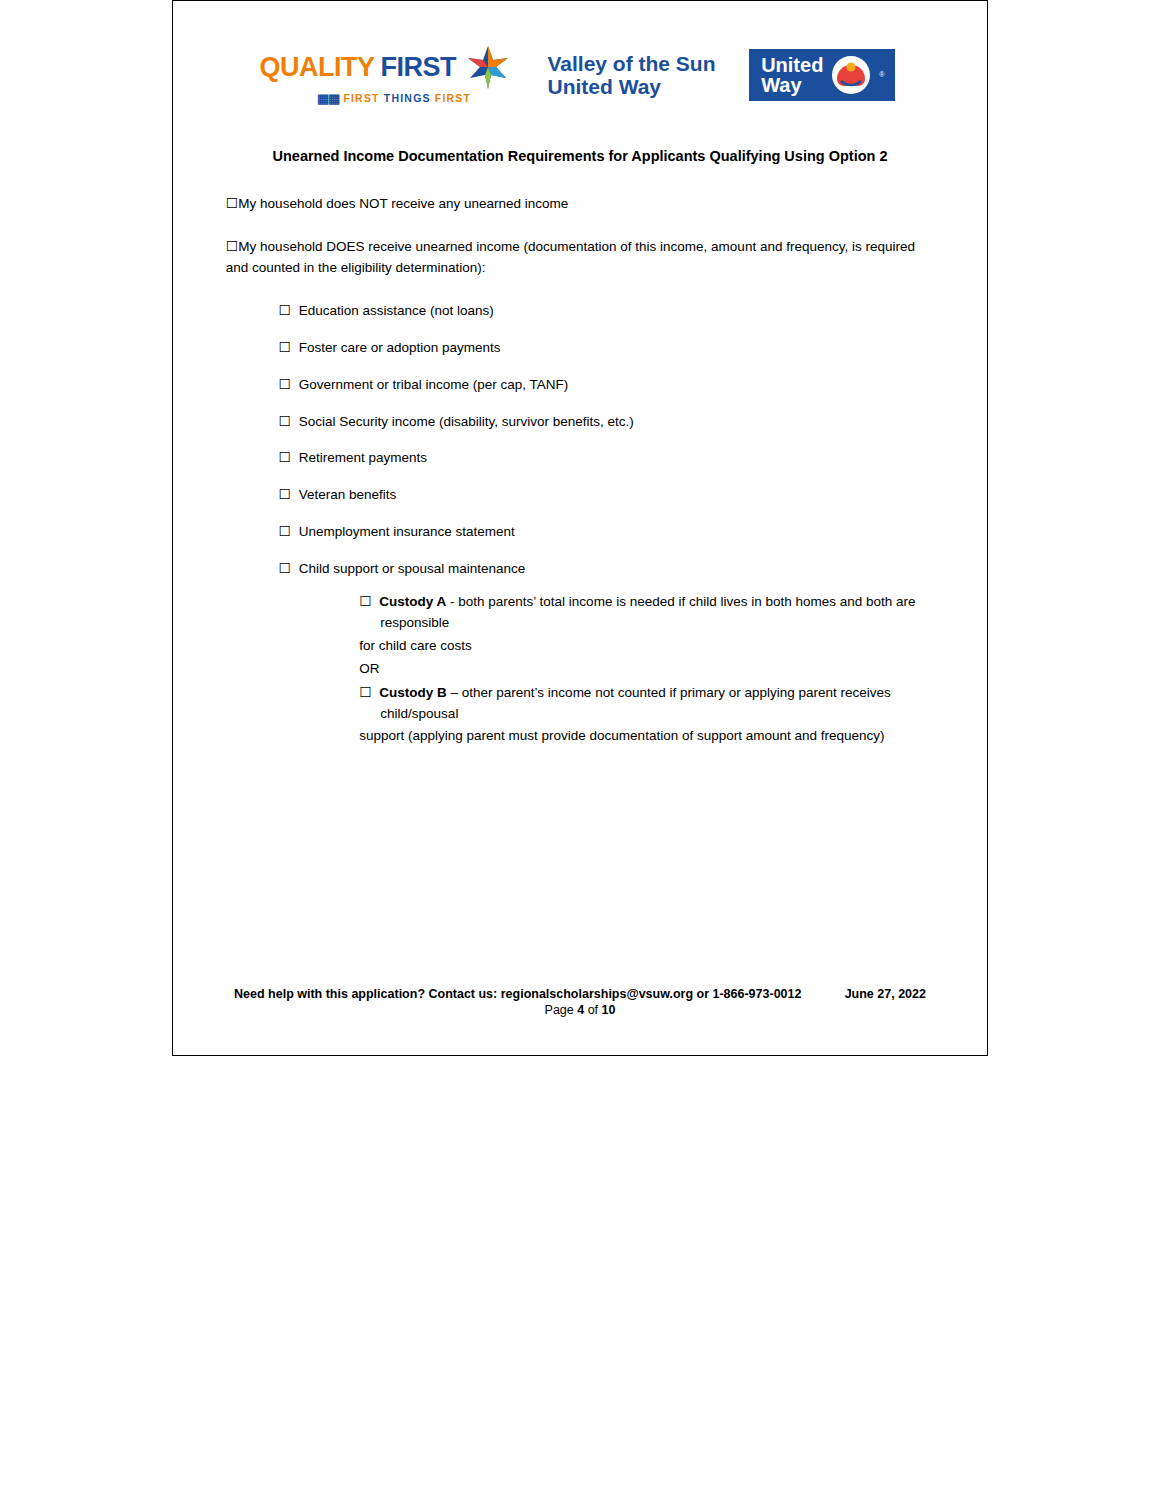QUALITY FIRST
▦▦ FIRST THINGS FIRST
Valley of the Sun
United Way
United
Way
®
Unearned Income Documentation Requirements for Applicants Qualifying Using Option 2
☐My household does NOT receive any unearned income
☐My household DOES receive unearned income (documentation of this income, amount and frequency, is required and counted in the eligibility determination):
☐ Education assistance (not loans)
☐ Foster care or adoption payments
☐ Government or tribal income (per cap, TANF)
☐ Social Security income (disability, survivor benefits, etc.)
☐ Retirement payments
☐ Veteran benefits
☐ Unemployment insurance statement
☐ Child support or spousal maintenance
☐ Custody A - both parents’ total income is needed if child lives in both homes and both are responsible
for child care costs
OR
☐ Custody B – other parent’s income not counted if primary or applying parent receives child/spousal
support (applying parent must provide documentation of support amount and frequency)
Need help with this application? Contact us: regionalscholarships@vsuw.org or 1-866-973-0012 June 27, 2022
Page 4 of 10